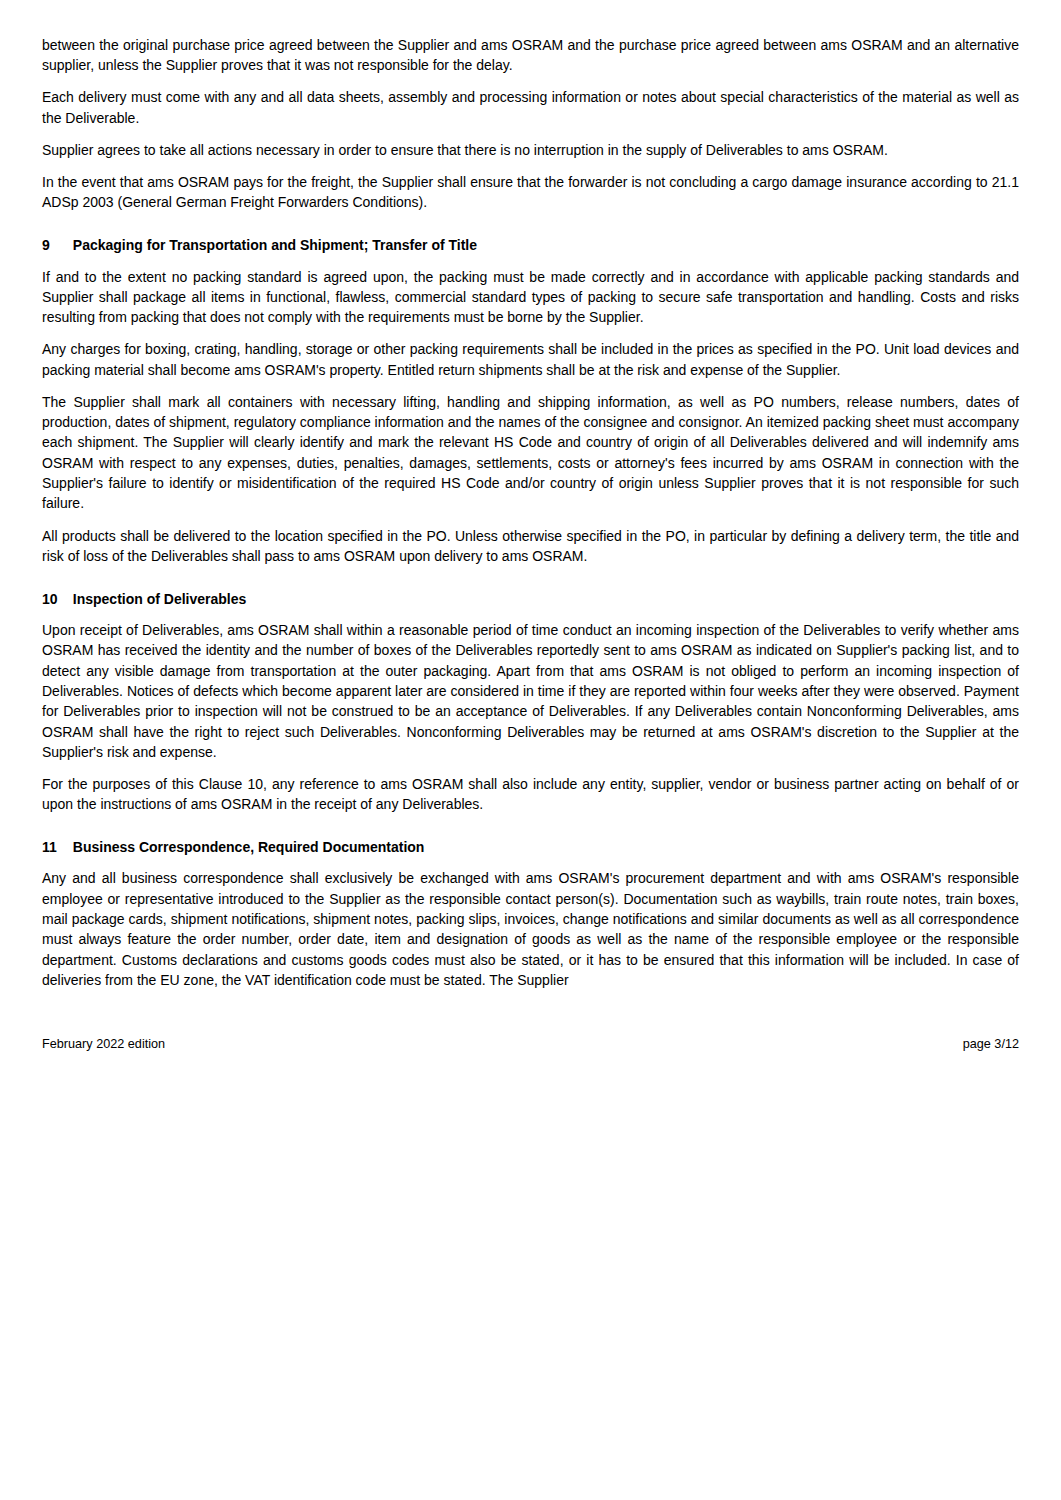between the original purchase price agreed between the Supplier and ams OSRAM and the purchase price agreed between ams OSRAM and an alternative supplier, unless the Supplier proves that it was not responsible for the delay.
Each delivery must come with any and all data sheets, assembly and processing information or notes about special characteristics of the material as well as the Deliverable.
Supplier agrees to take all actions necessary in order to ensure that there is no interruption in the supply of Deliverables to ams OSRAM.
In the event that ams OSRAM pays for the freight, the Supplier shall ensure that the forwarder is not concluding a cargo damage insurance according to 21.1 ADSp 2003 (General German Freight Forwarders Conditions).
9 Packaging for Transportation and Shipment; Transfer of Title
If and to the extent no packing standard is agreed upon, the packing must be made correctly and in accordance with applicable packing standards and Supplier shall package all items in functional, flawless, commercial standard types of packing to secure safe transportation and handling. Costs and risks resulting from packing that does not comply with the requirements must be borne by the Supplier.
Any charges for boxing, crating, handling, storage or other packing requirements shall be included in the prices as specified in the PO. Unit load devices and packing material shall become ams OSRAM's property. Entitled return shipments shall be at the risk and expense of the Supplier.
The Supplier shall mark all containers with necessary lifting, handling and shipping information, as well as PO numbers, release numbers, dates of production, dates of shipment, regulatory compliance information and the names of the consignee and consignor. An itemized packing sheet must accompany each shipment. The Supplier will clearly identify and mark the relevant HS Code and country of origin of all Deliverables delivered and will indemnify ams OSRAM with respect to any expenses, duties, penalties, damages, settlements, costs or attorney's fees incurred by ams OSRAM in connection with the Supplier's failure to identify or misidentification of the required HS Code and/or country of origin unless Supplier proves that it is not responsible for such failure.
All products shall be delivered to the location specified in the PO. Unless otherwise specified in the PO, in particular by defining a delivery term, the title and risk of loss of the Deliverables shall pass to ams OSRAM upon delivery to ams OSRAM.
10 Inspection of Deliverables
Upon receipt of Deliverables, ams OSRAM shall within a reasonable period of time conduct an incoming inspection of the Deliverables to verify whether ams OSRAM has received the identity and the number of boxes of the Deliverables reportedly sent to ams OSRAM as indicated on Supplier's packing list, and to detect any visible damage from transportation at the outer packaging. Apart from that ams OSRAM is not obliged to perform an incoming inspection of Deliverables. Notices of defects which become apparent later are considered in time if they are reported within four weeks after they were observed. Payment for Deliverables prior to inspection will not be construed to be an acceptance of Deliverables. If any Deliverables contain Nonconforming Deliverables, ams OSRAM shall have the right to reject such Deliverables. Nonconforming Deliverables may be returned at ams OSRAM's discretion to the Supplier at the Supplier's risk and expense.
For the purposes of this Clause 10, any reference to ams OSRAM shall also include any entity, supplier, vendor or business partner acting on behalf of or upon the instructions of ams OSRAM in the receipt of any Deliverables.
11 Business Correspondence, Required Documentation
Any and all business correspondence shall exclusively be exchanged with ams OSRAM's procurement department and with ams OSRAM's responsible employee or representative introduced to the Supplier as the responsible contact person(s). Documentation such as waybills, train route notes, train boxes, mail package cards, shipment notifications, shipment notes, packing slips, invoices, change notifications and similar documents as well as all correspondence must always feature the order number, order date, item and designation of goods as well as the name of the responsible employee or the responsible department. Customs declarations and customs goods codes must also be stated, or it has to be ensured that this information will be included. In case of deliveries from the EU zone, the VAT identification code must be stated. The Supplier
February 2022 edition page 3/12